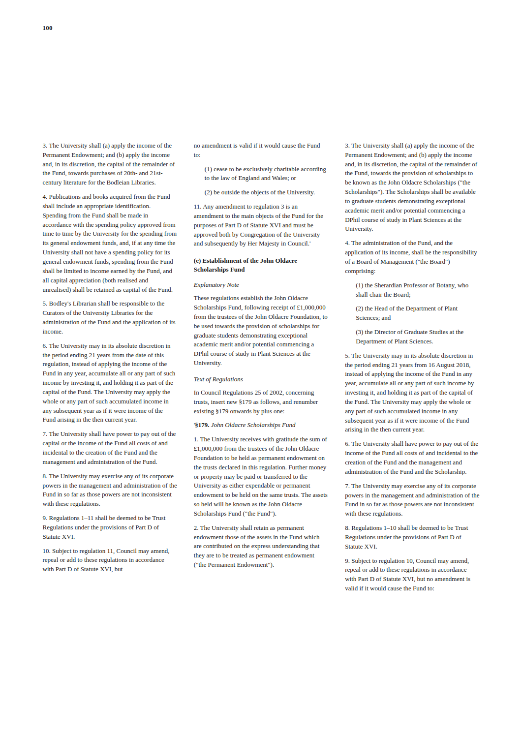100
3. The University shall (a) apply the income of the Permanent Endowment; and (b) apply the income and, in its discretion, the capital of the remainder of the Fund, towards purchases of 20th- and 21st-century literature for the Bodleian Libraries.
4. Publications and books acquired from the Fund shall include an appropriate identification. Spending from the Fund shall be made in accordance with the spending policy approved from time to time by the University for the spending from its general endowment funds, and, if at any time the University shall not have a spending policy for its general endowment funds, spending from the Fund shall be limited to income earned by the Fund, and all capital appreciation (both realised and unrealised) shall be retained as capital of the Fund.
5. Bodley's Librarian shall be responsible to the Curators of the University Libraries for the administration of the Fund and the application of its income.
6. The University may in its absolute discretion in the period ending 21 years from the date of this regulation, instead of applying the income of the Fund in any year, accumulate all or any part of such income by investing it, and holding it as part of the capital of the Fund. The University may apply the whole or any part of such accumulated income in any subsequent year as if it were income of the Fund arising in the then current year.
7. The University shall have power to pay out of the capital or the income of the Fund all costs of and incidental to the creation of the Fund and the management and administration of the Fund.
8. The University may exercise any of its corporate powers in the management and administration of the Fund in so far as those powers are not inconsistent with these regulations.
9. Regulations 1–11 shall be deemed to be Trust Regulations under the provisions of Part D of Statute XVI.
10. Subject to regulation 11, Council may amend, repeal or add to these regulations in accordance with Part D of Statute XVI, but
no amendment is valid if it would cause the Fund to:
(1) cease to be exclusively charitable according to the law of England and Wales; or
(2) be outside the objects of the University.
11. Any amendment to regulation 3 is an amendment to the main objects of the Fund for the purposes of Part D of Statute XVI and must be approved both by Congregation of the University and subsequently by Her Majesty in Council.'
(e) Establishment of the John Oldacre Scholarships Fund
Explanatory Note
These regulations establish the John Oldacre Scholarships Fund, following receipt of £1,000,000 from the trustees of the John Oldacre Foundation, to be used towards the provision of scholarships for graduate students demonstrating exceptional academic merit and/or potential commencing a DPhil course of study in Plant Sciences at the University.
Text of Regulations
In Council Regulations 25 of 2002, concerning trusts, insert new §179 as follows, and renumber existing §179 onwards by plus one:
'§179. John Oldacre Scholarships Fund
1. The University receives with gratitude the sum of £1,000,000 from the trustees of the John Oldacre Foundation to be held as permanent endowment on the trusts declared in this regulation. Further money or property may be paid or transferred to the University as either expendable or permanent endowment to be held on the same trusts. The assets so held will be known as the John Oldacre Scholarships Fund ("the Fund").
2. The University shall retain as permanent endowment those of the assets in the Fund which are contributed on the express understanding that they are to be treated as permanent endowment ("the Permanent Endowment").
3. The University shall (a) apply the income of the Permanent Endowment; and (b) apply the income and, in its discretion, the capital of the remainder of the Fund, towards the provision of scholarships to be known as the John Oldacre Scholarships ("the Scholarships"). The Scholarships shall be available to graduate students demonstrating exceptional academic merit and/or potential commencing a DPhil course of study in Plant Sciences at the University.
4. The administration of the Fund, and the application of its income, shall be the responsibility of a Board of Management ("the Board") comprising:
(1) the Sherardian Professor of Botany, who shall chair the Board;
(2) the Head of the Department of Plant Sciences; and
(3) the Director of Graduate Studies at the Department of Plant Sciences.
5. The University may in its absolute discretion in the period ending 21 years from 16 August 2018, instead of applying the income of the Fund in any year, accumulate all or any part of such income by investing it, and holding it as part of the capital of the Fund. The University may apply the whole or any part of such accumulated income in any subsequent year as if it were income of the Fund arising in the then current year.
6. The University shall have power to pay out of the income of the Fund all costs of and incidental to the creation of the Fund and the management and administration of the Fund and the Scholarship.
7. The University may exercise any of its corporate powers in the management and administration of the Fund in so far as those powers are not inconsistent with these regulations.
8. Regulations 1–10 shall be deemed to be Trust Regulations under the provisions of Part D of Statute XVI.
9. Subject to regulation 10, Council may amend, repeal or add to these regulations in accordance with Part D of Statute XVI, but no amendment is valid if it would cause the Fund to: